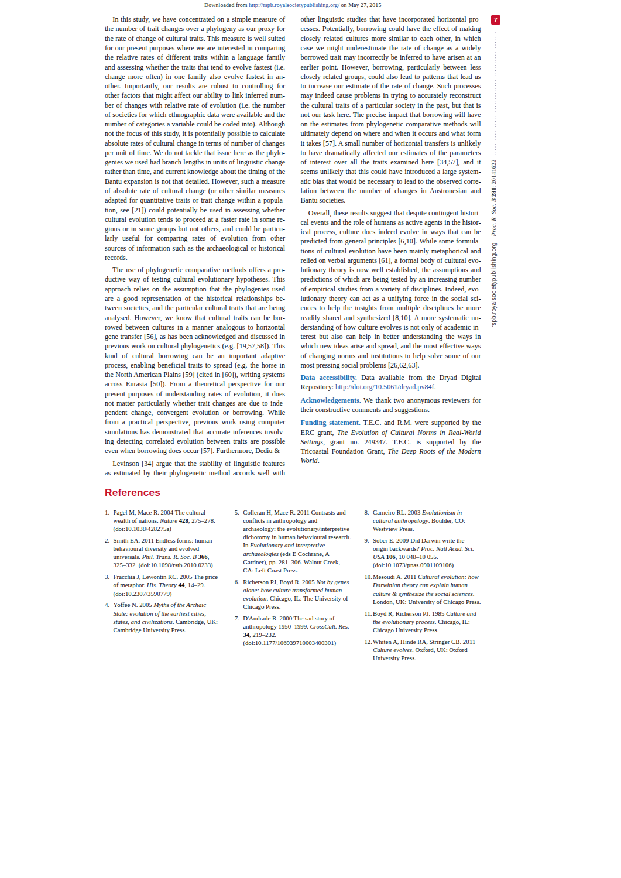Downloaded from http://rspb.royalsocietypublishing.org/ on May 27, 2015
7
rspb.royalsocietypublishing.org Proc. R. Soc. B 281: 20141622 ..................................................
In this study, we have concentrated on a simple measure of the number of trait changes over a phylogeny as our proxy for the rate of change of cultural traits. This measure is well suited for our present purposes where we are interested in comparing the relative rates of different traits within a language family and assessing whether the traits that tend to evolve fastest (i.e. change more often) in one family also evolve fastest in another. Importantly, our results are robust to controlling for other factors that might affect our ability to link inferred number of changes with relative rate of evolution (i.e. the number of societies for which ethnographic data were available and the number of categories a variable could be coded into). Although not the focus of this study, it is potentially possible to calculate absolute rates of cultural change in terms of number of changes per unit of time. We do not tackle that issue here as the phylogenies we used had branch lengths in units of linguistic change rather than time, and current knowledge about the timing of the Bantu expansion is not that detailed. However, such a measure of absolute rate of cultural change (or other similar measures adapted for quantitative traits or trait change within a population, see [21]) could potentially be used in assessing whether cultural evolution tends to proceed at a faster rate in some regions or in some groups but not others, and could be particularly useful for comparing rates of evolution from other sources of information such as the archaeological or historical records.
The use of phylogenetic comparative methods offers a productive way of testing cultural evolutionary hypotheses. This approach relies on the assumption that the phylogenies used are a good representation of the historical relationships between societies, and the particular cultural traits that are being analysed. However, we know that cultural traits can be borrowed between cultures in a manner analogous to horizontal gene transfer [56], as has been acknowledged and discussed in previous work on cultural phylogenetics (e.g. [19,57,58]). This kind of cultural borrowing can be an important adaptive process, enabling beneficial traits to spread (e.g. the horse in the North American Plains [59] (cited in [60]), writing systems across Eurasia [50]). From a theoretical perspective for our present purposes of understanding rates of evolution, it does not matter particularly whether trait changes are due to independent change, convergent evolution or borrowing. While from a practical perspective, previous work using computer simulations has demonstrated that accurate inferences involving detecting correlated evolution between traits are possible even when borrowing does occur [57]. Furthermore, Dediu &
Levinson [34] argue that the stability of linguistic features as estimated by their phylogenetic method accords well with other linguistic studies that have incorporated horizontal processes. Potentially, borrowing could have the effect of making closely related cultures more similar to each other, in which case we might underestimate the rate of change as a widely borrowed trait may incorrectly be inferred to have arisen at an earlier point. However, borrowing, particularly between less closely related groups, could also lead to patterns that lead us to increase our estimate of the rate of change. Such processes may indeed cause problems in trying to accurately reconstruct the cultural traits of a particular society in the past, but that is not our task here. The precise impact that borrowing will have on the estimates from phylogenetic comparative methods will ultimately depend on where and when it occurs and what form it takes [57]. A small number of horizontal transfers is unlikely to have dramatically affected our estimates of the parameters of interest over all the traits examined here [34,57], and it seems unlikely that this could have introduced a large systematic bias that would be necessary to lead to the observed correlation between the number of changes in Austronesian and Bantu societies.
Overall, these results suggest that despite contingent historical events and the role of humans as active agents in the historical process, culture does indeed evolve in ways that can be predicted from general principles [6,10]. While some formulations of cultural evolution have been mainly metaphorical and relied on verbal arguments [61], a formal body of cultural evolutionary theory is now well established, the assumptions and predictions of which are being tested by an increasing number of empirical studies from a variety of disciplines. Indeed, evolutionary theory can act as a unifying force in the social sciences to help the insights from multiple disciplines be more readily shared and synthesized [8,10]. A more systematic understanding of how culture evolves is not only of academic interest but also can help in better understanding the ways in which new ideas arise and spread, and the most effective ways of changing norms and institutions to help solve some of our most pressing social problems [26,62,63].
Data accessibility. Data available from the Dryad Digital Repository: http://doi.org/10.5061/dryad.pv84f.
Acknowledgements. We thank two anonymous reviewers for their constructive comments and suggestions.
Funding statement. T.E.C. and R.M. were supported by the ERC grant, The Evolution of Cultural Norms in Real-World Settings, grant no. 249347. T.E.C. is supported by the Tricoastal Foundation Grant, The Deep Roots of the Modern World.
References
Pagel M, Mace R. 2004 The cultural wealth of nations. Nature 428, 275–278. (doi:10.1038/428275a)
Smith EA. 2011 Endless forms: human behavioural diversity and evolved universals. Phil. Trans. R. Soc. B 366, 325–332. (doi:10.1098/rstb.2010.0233)
Fracchia J, Lewontin RC. 2005 The price of metaphor. His. Theory 44, 14–29. (doi:10.2307/3590779)
Yoffee N. 2005 Myths of the Archaic State: evolution of the earliest cities, states, and civilizations. Cambridge, UK: Cambridge University Press.
Colleran H, Mace R. 2011 Contrasts and conflicts in anthropology and archaeology: the evolutionary/interpretive dichotomy in human behavioural research. In Evolutionary and interpretive archaeologies (eds E Cochrane, A Gardner), pp. 281–306. Walnut Creek, CA: Left Coast Press.
Richerson PJ, Boyd R. 2005 Not by genes alone: how culture transformed human evolution. Chicago, IL: The University of Chicago Press.
D'Andrade R. 2000 The sad story of anthropology 1950–1999. CrossCult. Res. 34, 219–232. (doi:10.1177/106939710003400301)
Carneiro RL. 2003 Evolutionism in cultural anthropology. Boulder, CO: Westview Press.
Sober E. 2009 Did Darwin write the origin backwards? Proc. Natl Acad. Sci. USA 106, 10 048–10 055. (doi:10.1073/pnas.0901109106)
Mesoudi A. 2011 Cultural evolution: how Darwinian theory can explain human culture & synthesize the social sciences. London, UK: University of Chicago Press.
Boyd R, Richerson PJ. 1985 Culture and the evolutionary process. Chicago, IL: Chicago University Press.
Whiten A, Hinde RA, Stringer CB. 2011 Culture evolves. Oxford, UK: Oxford University Press.